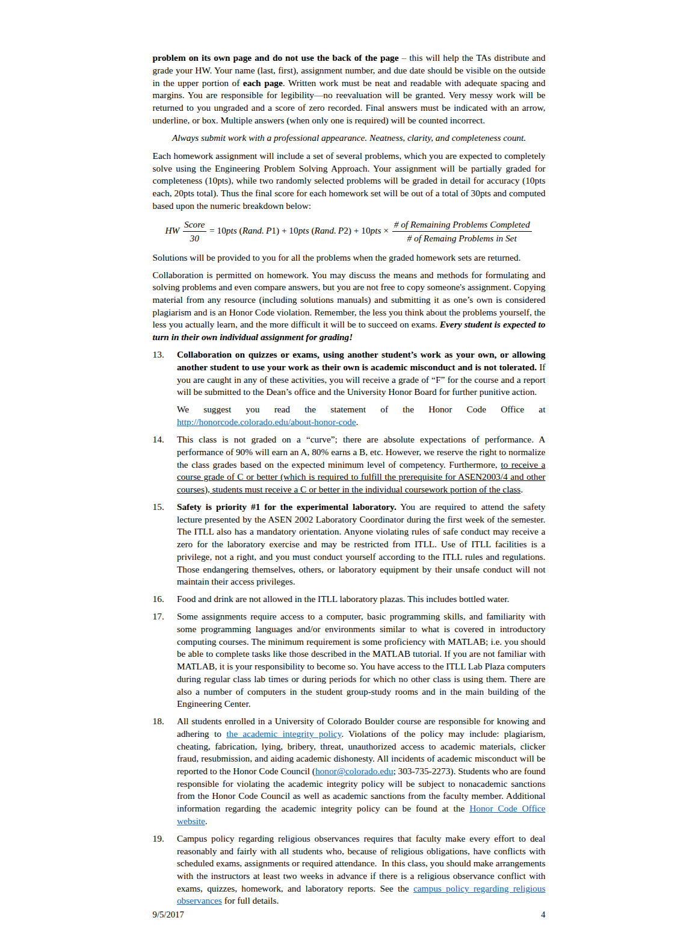problem on its own page and do not use the back of the page – this will help the TAs distribute and grade your HW. Your name (last, first), assignment number, and due date should be visible on the outside in the upper portion of each page. Written work must be neat and readable with adequate spacing and margins. You are responsible for legibility—no reevaluation will be granted. Very messy work will be returned to you ungraded and a score of zero recorded. Final answers must be indicated with an arrow, underline, or box. Multiple answers (when only one is required) will be counted incorrect.
Always submit work with a professional appearance. Neatness, clarity, and completeness count.
Each homework assignment will include a set of several problems, which you are expected to completely solve using the Engineering Problem Solving Approach. Your assignment will be partially graded for completeness (10pts), while two randomly selected problems will be graded in detail for accuracy (10pts each, 20pts total). Thus the final score for each homework set will be out of a total of 30pts and computed based upon the numeric breakdown below:
HW Score 30 = 10pts (Rand. P1) + 10pts (Rand. P2) + 10pts × # of Remaining Problems Completed# of Remaing Problems in Set
Solutions will be provided to you for all the problems when the graded homework sets are returned.
Collaboration is permitted on homework. You may discuss the means and methods for formulating and solving problems and even compare answers, but you are not free to copy someone's assignment. Copying material from any resource (including solutions manuals) and submitting it as one’s own is considered plagiarism and is an Honor Code violation. Remember, the less you think about the problems yourself, the less you actually learn, and the more difficult it will be to succeed on exams. Every student is expected to turn in their own individual assignment for grading!
Collaboration on quizzes or exams, using another student’s work as your own, or allowing another student to use your work as their own is academic misconduct and is not tolerated. If you are caught in any of these activities, you will receive a grade of “F” for the course and a report will be submitted to the Dean’s office and the University Honor Board for further punitive action.
We suggest you read the statement of the Honor Code Office at http://honorcode.colorado.edu/about-honor-code.
This class is not graded on a “curve”; there are absolute expectations of performance. A performance of 90% will earn an A, 80% earns a B, etc. However, we reserve the right to normalize the class grades based on the expected minimum level of competency. Furthermore, to receive a course grade of C or better (which is required to fulfill the prerequisite for ASEN2003/4 and other courses), students must receive a C or better in the individual coursework portion of the class.
Safety is priority #1 for the experimental laboratory. You are required to attend the safety lecture presented by the ASEN 2002 Laboratory Coordinator during the first week of the semester. The ITLL also has a mandatory orientation. Anyone violating rules of safe conduct may receive a zero for the laboratory exercise and may be restricted from ITLL. Use of ITLL facilities is a privilege, not a right, and you must conduct yourself according to the ITLL rules and regulations. Those endangering themselves, others, or laboratory equipment by their unsafe conduct will not maintain their access privileges.
Food and drink are not allowed in the ITLL laboratory plazas. This includes bottled water.
Some assignments require access to a computer, basic programming skills, and familiarity with some programming languages and/or environments similar to what is covered in introductory computing courses. The minimum requirement is some proficiency with MATLAB; i.e. you should be able to complete tasks like those described in the MATLAB tutorial. If you are not familiar with MATLAB, it is your responsibility to become so. You have access to the ITLL Lab Plaza computers during regular class lab times or during periods for which no other class is using them. There are also a number of computers in the student group-study rooms and in the main building of the Engineering Center.
All students enrolled in a University of Colorado Boulder course are responsible for knowing and adhering to the academic integrity policy. Violations of the policy may include: plagiarism, cheating, fabrication, lying, bribery, threat, unauthorized access to academic materials, clicker fraud, resubmission, and aiding academic dishonesty. All incidents of academic misconduct will be reported to the Honor Code Council (honor@colorado.edu; 303-735-2273). Students who are found responsible for violating the academic integrity policy will be subject to nonacademic sanctions from the Honor Code Council as well as academic sanctions from the faculty member. Additional information regarding the academic integrity policy can be found at the Honor Code Office website.
Campus policy regarding religious observances requires that faculty make every effort to deal reasonably and fairly with all students who, because of religious obligations, have conflicts with scheduled exams, assignments or required attendance. In this class, you should make arrangements with the instructors at least two weeks in advance if there is a religious observance conflict with exams, quizzes, homework, and laboratory reports. See the campus policy regarding religious observances for full details.
9/5/2017 4